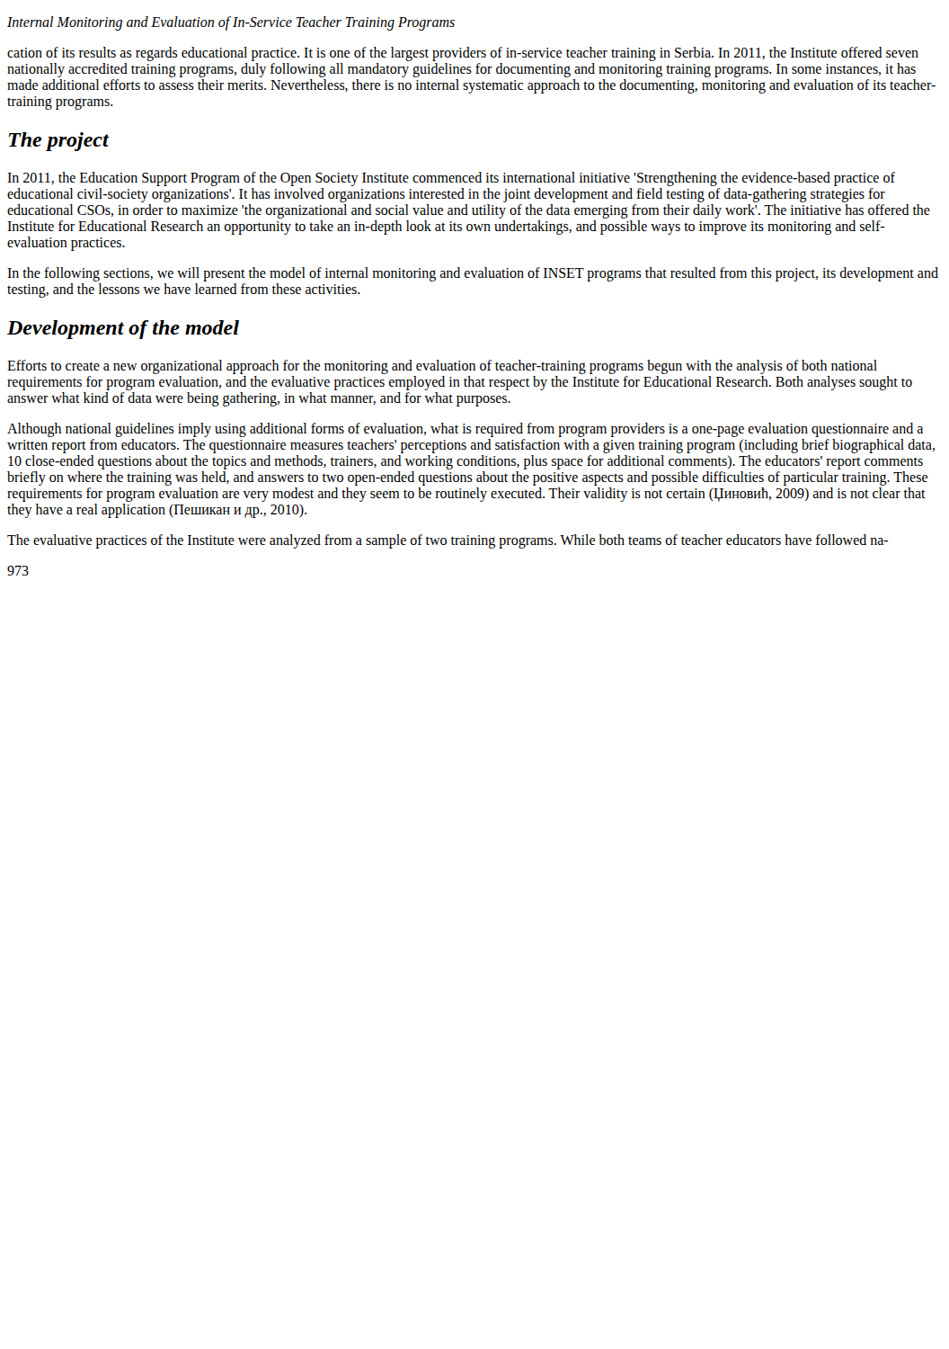Internal Monitoring and Evaluation of In-Service Teacher Training Programs
cation of its results as regards educational practice. It is one of the largest providers of in-service teacher training in Serbia. In 2011, the Institute offered seven nationally accredited training programs, duly following all mandatory guidelines for documenting and monitoring training programs. In some instances, it has made additional efforts to assess their merits. Nevertheless, there is no internal systematic approach to the documenting, monitoring and evaluation of its teacher-training programs.
The project
In 2011, the Education Support Program of the Open Society Institute commenced its international initiative 'Strengthening the evidence-based practice of educational civil-society organizations'. It has involved organizations interested in the joint development and field testing of data-gathering strategies for educational CSOs, in order to maximize 'the organizational and social value and utility of the data emerging from their daily work'. The initiative has offered the Institute for Educational Research an opportunity to take an in-depth look at its own undertakings, and possible ways to improve its monitoring and self-evaluation practices.
In the following sections, we will present the model of internal monitoring and evaluation of INSET programs that resulted from this project, its development and testing, and the lessons we have learned from these activities.
Development of the model
Efforts to create a new organizational approach for the monitoring and evaluation of teacher-training programs begun with the analysis of both national requirements for program evaluation, and the evaluative practices employed in that respect by the Institute for Educational Research. Both analyses sought to answer what kind of data were being gathering, in what manner, and for what purposes.
Although national guidelines imply using additional forms of evaluation, what is required from program providers is a one-page evaluation questionnaire and a written report from educators. The questionnaire measures teachers' perceptions and satisfaction with a given training program (including brief biographical data, 10 close-ended questions about the topics and methods, trainers, and working conditions, plus space for additional comments). The educators' report comments briefly on where the training was held, and answers to two open-ended questions about the positive aspects and possible difficulties of particular training. These requirements for program evaluation are very modest and they seem to be routinely executed. Their validity is not certain (Џиновић, 2009) and is not clear that they have a real application (Пешикан и др., 2010).
The evaluative practices of the Institute were analyzed from a sample of two training programs. While both teams of teacher educators have followed na-
973